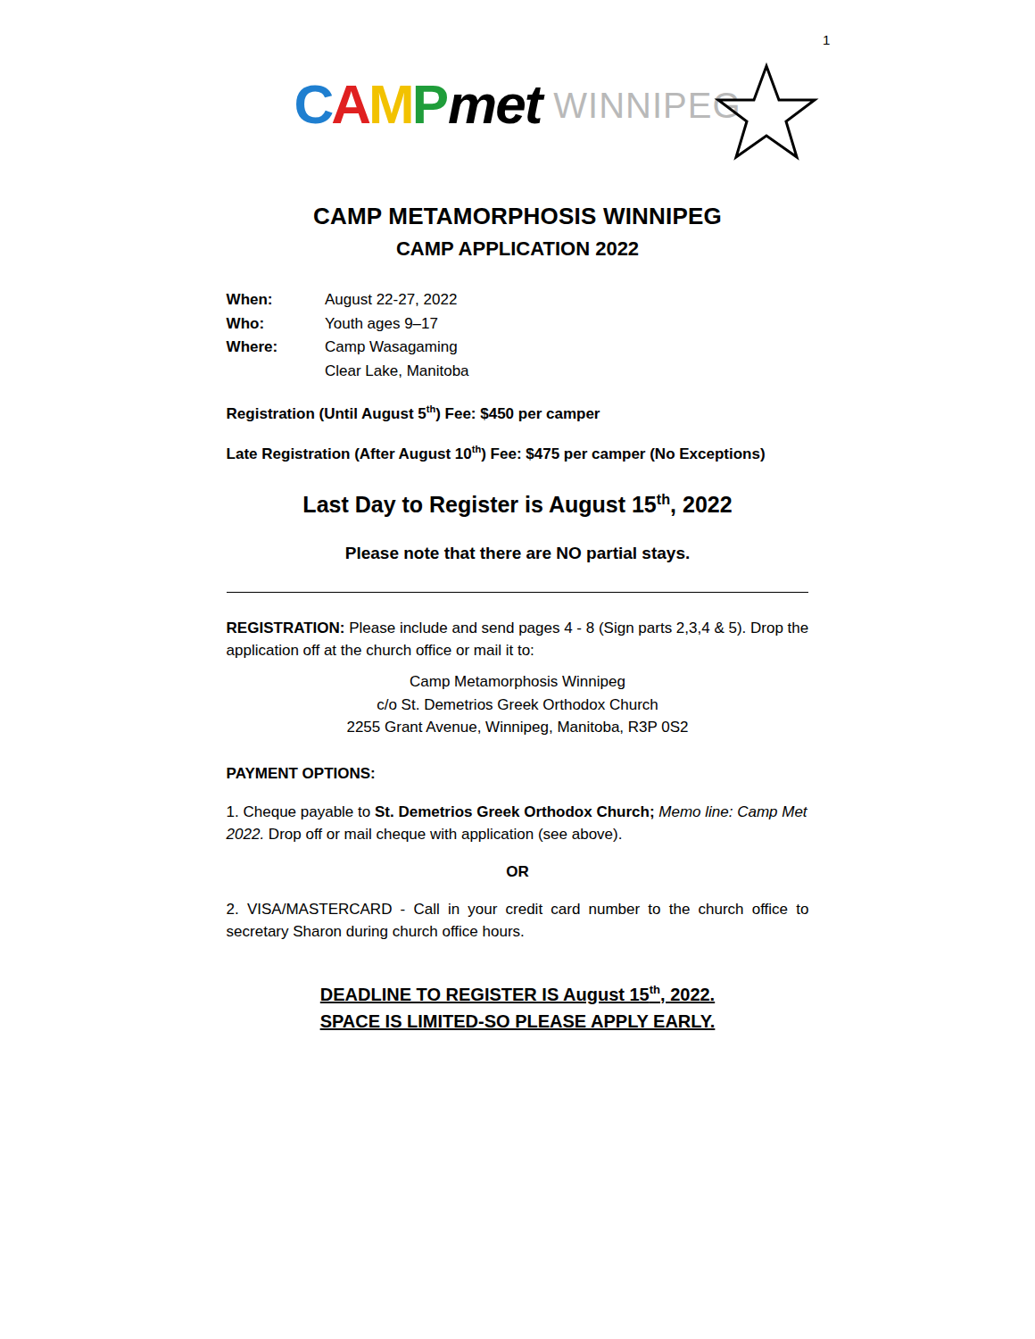1
CAMP met WINNIPEG
CAMP METAMORPHOSIS WINNIPEG
CAMP APPLICATION 2022
| When: | August 22-27, 2022 |
| Who: | Youth ages 9–17 |
| Where: | Camp Wasagaming |
| | Clear Lake, Manitoba |
Registration (Until August 5th) Fee: $450 per camper
Late Registration (After August 10th) Fee: $475 per camper (No Exceptions)
Last Day to Register is August 15th, 2022
Please note that there are NO partial stays.
REGISTRATION: Please include and send pages 4 - 8 (Sign parts 2,3,4 & 5). Drop the application off at the church office or mail it to:
Camp Metamorphosis Winnipeg
c/o St. Demetrios Greek Orthodox Church
2255 Grant Avenue, Winnipeg, Manitoba, R3P 0S2
PAYMENT OPTIONS:
1. Cheque payable to St. Demetrios Greek Orthodox Church; Memo line: Camp Met 2022. Drop off or mail cheque with application (see above).
OR
2. VISA/MASTERCARD - Call in your credit card number to the church office to secretary Sharon during church office hours.
DEADLINE TO REGISTER IS August 15th, 2022.
SPACE IS LIMITED-SO PLEASE APPLY EARLY.